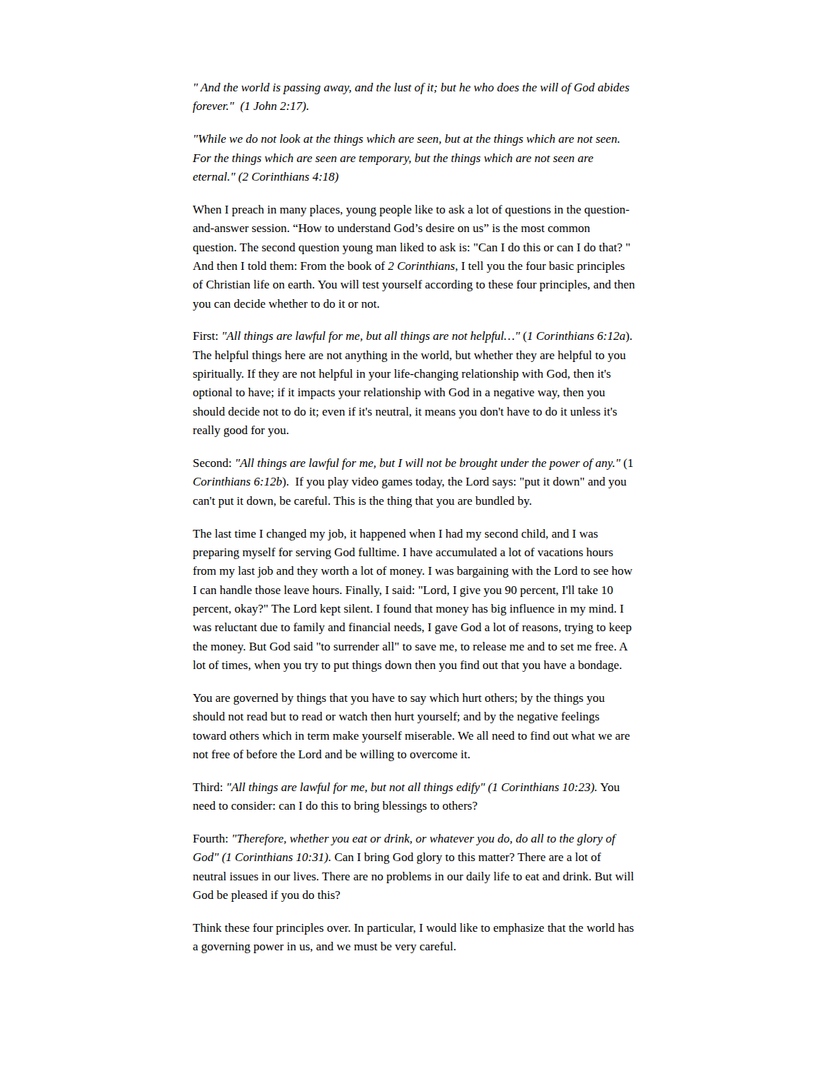" And the world is passing away, and the lust of it; but he who does the will of God abides forever." (1 John 2:17).
"While we do not look at the things which are seen, but at the things which are not seen. For the things which are seen are temporary, but the things which are not seen are eternal." (2 Corinthians 4:18)
When I preach in many places, young people like to ask a lot of questions in the question-and-answer session. “How to understand God’s desire on us” is the most common question. The second question young man liked to ask is: "Can I do this or can I do that? " And then I told them: From the book of 2 Corinthians, I tell you the four basic principles of Christian life on earth. You will test yourself according to these four principles, and then you can decide whether to do it or not.
First: "All things are lawful for me, but all things are not helpful…" (1 Corinthians 6:12a). The helpful things here are not anything in the world, but whether they are helpful to you spiritually. If they are not helpful in your life-changing relationship with God, then it's optional to have; if it impacts your relationship with God in a negative way, then you should decide not to do it; even if it's neutral, it means you don't have to do it unless it's really good for you.
Second: "All things are lawful for me, but I will not be brought under the power of any." (1 Corinthians 6:12b). If you play video games today, the Lord says: "put it down" and you can't put it down, be careful. This is the thing that you are bundled by.
The last time I changed my job, it happened when I had my second child, and I was preparing myself for serving God fulltime. I have accumulated a lot of vacations hours from my last job and they worth a lot of money. I was bargaining with the Lord to see how I can handle those leave hours. Finally, I said: "Lord, I give you 90 percent, I'll take 10 percent, okay?" The Lord kept silent. I found that money has big influence in my mind. I was reluctant due to family and financial needs, I gave God a lot of reasons, trying to keep the money. But God said "to surrender all" to save me, to release me and to set me free. A lot of times, when you try to put things down then you find out that you have a bondage.
You are governed by things that you have to say which hurt others; by the things you should not read but to read or watch then hurt yourself; and by the negative feelings toward others which in term make yourself miserable. We all need to find out what we are not free of before the Lord and be willing to overcome it.
Third: "All things are lawful for me, but not all things edify" (1 Corinthians 10:23). You need to consider: can I do this to bring blessings to others?
Fourth: "Therefore, whether you eat or drink, or whatever you do, do all to the glory of God" (1 Corinthians 10:31). Can I bring God glory to this matter? There are a lot of neutral issues in our lives. There are no problems in our daily life to eat and drink. But will God be pleased if you do this?
Think these four principles over. In particular, I would like to emphasize that the world has a governing power in us, and we must be very careful.